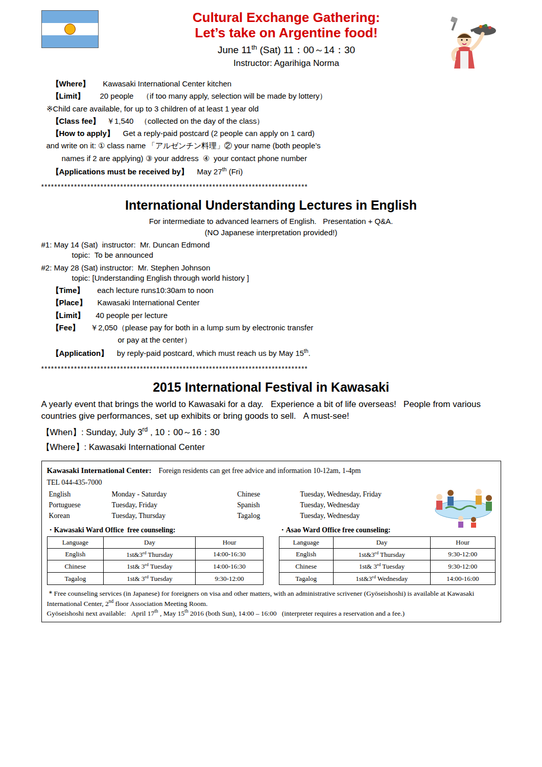Cultural Exchange Gathering:
Let’s take on Argentine food!
June 11th (Sat) 11：00～14：30
Instructor: Agarihiga Norma
【Where】 Kawasaki International Center kitchen
【Limit】 20 people （if too many apply, selection will be made by lottery）
※Child care available, for up to 3 children of at least 1 year old
【Class fee】 ￥1,540 （collected on the day of the class）
【How to apply】 Get a reply-paid postcard (2 people can apply on 1 card)
and write on it: ① class name 「アルゼンチン料理」② your name (both people’s
names if 2 are applying) ③ your address ④ your contact phone number
【Applications must be received by】 May 27th (Fri)
*********************************************************************************
International Understanding Lectures in English
For intermediate to advanced learners of English. Presentation + Q&A.
(NO Japanese interpretation provided!)
#1: May 14 (Sat) instructor: Mr. Duncan Edmond
topic: To be announced
#2: May 28 (Sat) instructor: Mr. Stephen Johnson
topic: [Understanding English through world history ]
【Time】 each lecture runs10:30am to noon
【Place】 Kawasaki International Center
【Limit】 40 people per lecture
【Fee】 ￥2,050（please pay for both in a lump sum by electronic transfer
or pay at the center）
【Application】 by reply-paid postcard, which must reach us by May 15th.
*********************************************************************************
2015 International Festival in Kawasaki
A yearly event that brings the world to Kawasaki for a day. Experience a bit of life overseas! People from various countries give performances, set up exhibits or bring goods to sell. A must-see!
【When】: Sunday, July 3rd , 10：00～16：30
【Where】: Kawasaki International Center
Kawasaki International Center: Foreign residents can get free advice and information 10-12am, 1-4pm
TEL 044-435-7000
| English | Monday - Saturday | Chinese | Tuesday, Wednesday, Friday |
| Portuguese | Tuesday, Friday | Spanish | Tuesday, Wednesday |
| Korean | Tuesday, Thursday | Tagalog | Tuesday, Wednesday |
・Kawasaki Ward Office free counseling:
| Language | Day | Hour |
| --- | --- | --- |
| English | 1st&3 rd Thursday | 14:00-16:30 |
| Chinese | 1st& 3 rd Tuesday | 14:00-16:30 |
| Tagalog | 1st& 3 rd Tuesday | 9:30-12:00 |
・Asao Ward Office free counseling:
| Language | Day | Hour |
| --- | --- | --- |
| English | 1st&3 rd Thursday | 9:30-12:00 |
| Chinese | 1st& 3 rd Tuesday | 9:30-12:00 |
| Tagalog | 1st&3 rd Wednesday | 14:00-16:00 |
＊Free counseling services (in Japanese) for foreigners on visa and other matters, with an administrative scrivener (Gyōseishoshi) is available at Kawasaki International Center, 2nd floor Association Meeting Room.
Gyōseishoshi next available: April 17th , May 15th 2016 (both Sun), 14:00 – 16:00 (interpreter requires a reservation and a fee.)